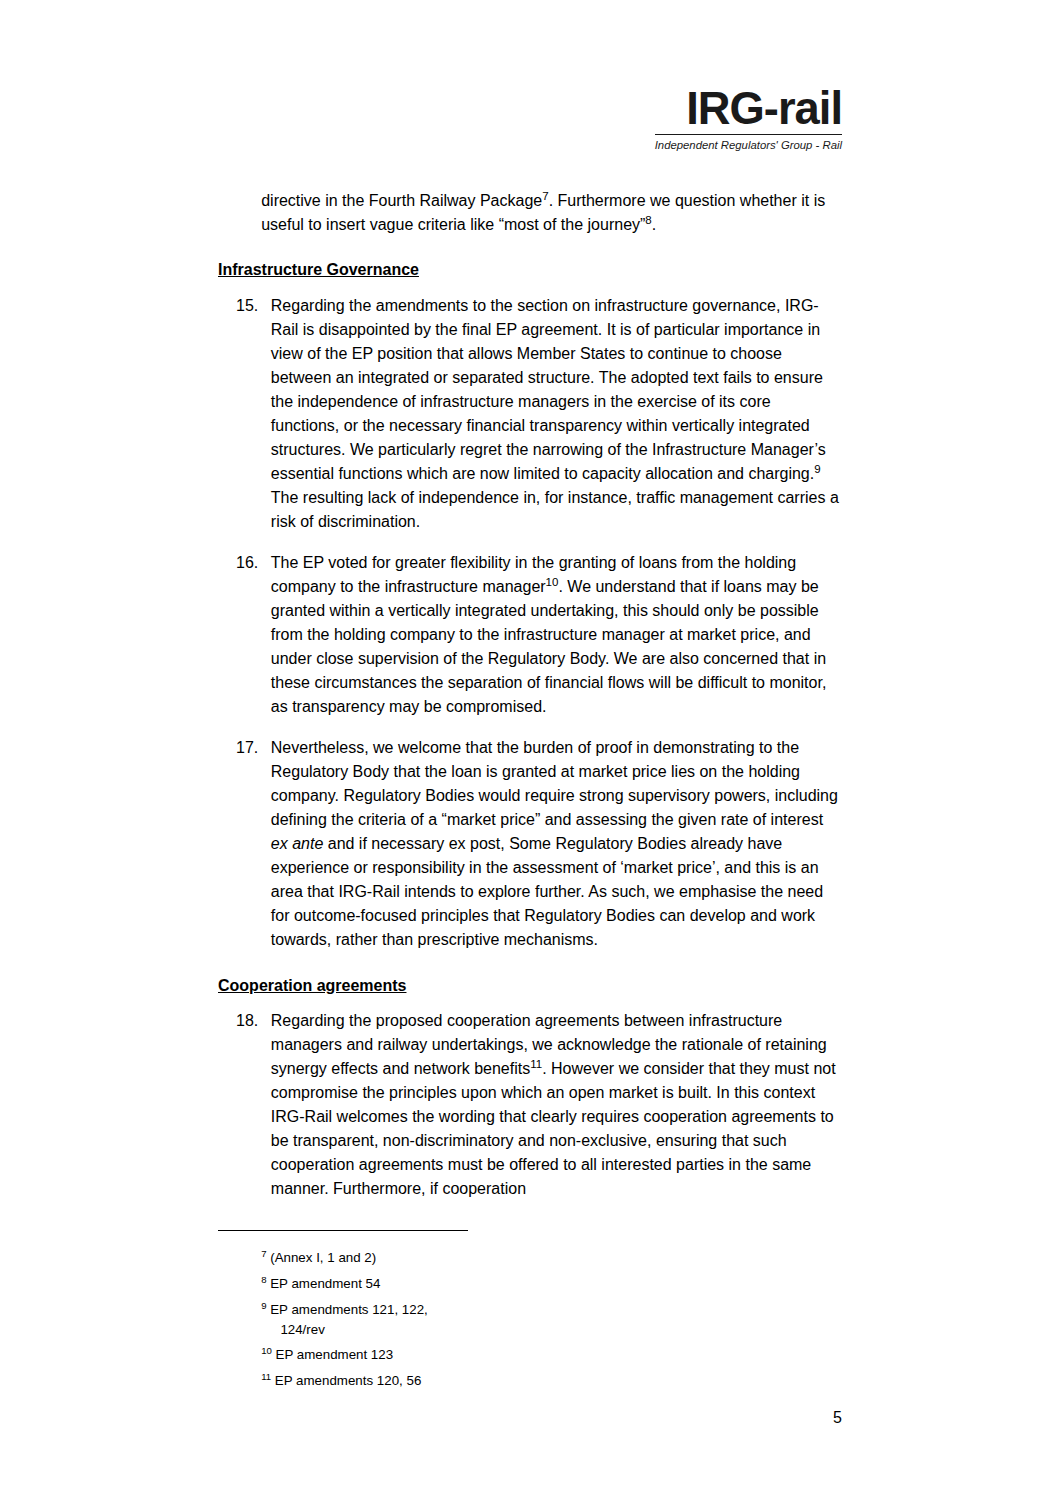IRG-rail
Independent Regulators' Group - Rail
directive in the Fourth Railway Package7. Furthermore we question whether it is useful to insert vague criteria like “most of the journey”8.
Infrastructure Governance
15. Regarding the amendments to the section on infrastructure governance, IRG-Rail is disappointed by the final EP agreement. It is of particular importance in view of the EP position that allows Member States to continue to choose between an integrated or separated structure. The adopted text fails to ensure the independence of infrastructure managers in the exercise of its core functions, or the necessary financial transparency within vertically integrated structures. We particularly regret the narrowing of the Infrastructure Manager’s essential functions which are now limited to capacity allocation and charging.9 The resulting lack of independence in, for instance, traffic management carries a risk of discrimination.
16. The EP voted for greater flexibility in the granting of loans from the holding company to the infrastructure manager10. We understand that if loans may be granted within a vertically integrated undertaking, this should only be possible from the holding company to the infrastructure manager at market price, and under close supervision of the Regulatory Body. We are also concerned that in these circumstances the separation of financial flows will be difficult to monitor, as transparency may be compromised.
17. Nevertheless, we welcome that the burden of proof in demonstrating to the Regulatory Body that the loan is granted at market price lies on the holding company. Regulatory Bodies would require strong supervisory powers, including defining the criteria of a “market price” and assessing the given rate of interest ex ante and if necessary ex post, Some Regulatory Bodies already have experience or responsibility in the assessment of ‘market price’, and this is an area that IRG-Rail intends to explore further. As such, we emphasise the need for outcome-focused principles that Regulatory Bodies can develop and work towards, rather than prescriptive mechanisms.
Cooperation agreements
18. Regarding the proposed cooperation agreements between infrastructure managers and railway undertakings, we acknowledge the rationale of retaining synergy effects and network benefits11. However we consider that they must not compromise the principles upon which an open market is built. In this context IRG-Rail welcomes the wording that clearly requires cooperation agreements to be transparent, non-discriminatory and non-exclusive, ensuring that such cooperation agreements must be offered to all interested parties in the same manner. Furthermore, if cooperation
7 (Annex I, 1 and 2)
8 EP amendment 54
9 EP amendments 121, 122, 124/rev
10 EP amendment 123
11 EP amendments 120, 56
5